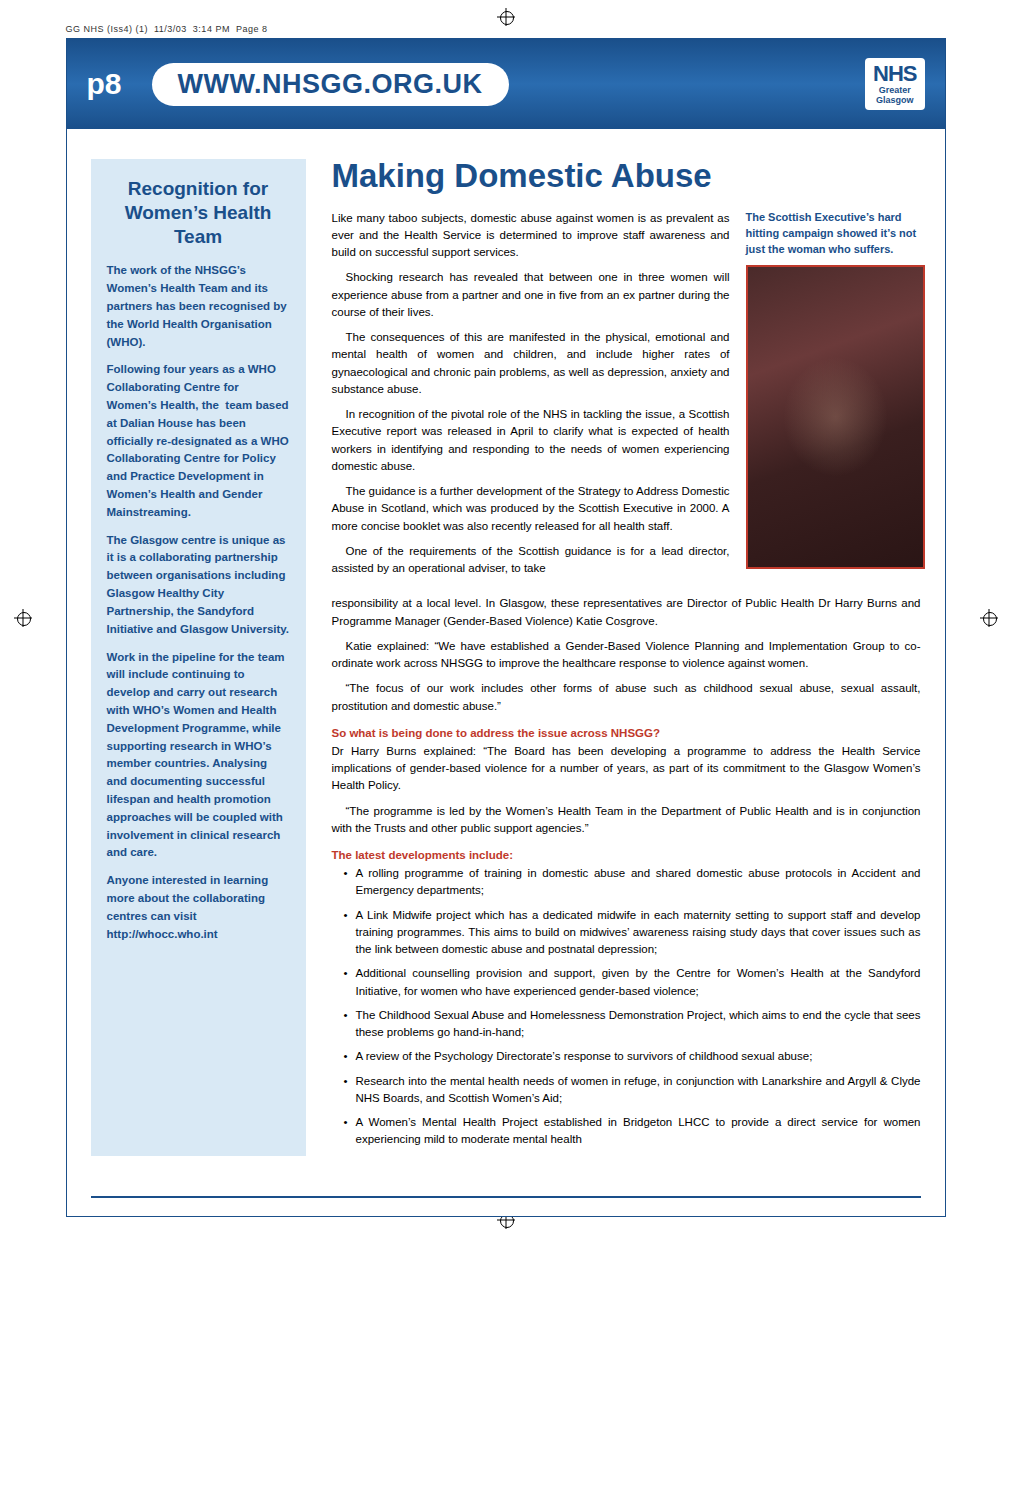GG NHS (Iss4) (1) 11/3/03 3:14 PM Page 8
p8
WWW.NHSGG.ORG.UK
NHS
Greater
Glasgow
Recognition for Women’s Health Team
The work of the NHSGG’s Women’s Health Team and its partners has been recognised by the World Health Organisation (WHO).
Following four years as a WHO Collaborating Centre for Women’s Health, the team based at Dalian House has been officially re-designated as a WHO Collaborating Centre for Policy and Practice Development in Women’s Health and Gender Mainstreaming.
The Glasgow centre is unique as it is a collaborating partnership between organisations including Glasgow Healthy City Partnership, the Sandyford Initiative and Glasgow University.
Work in the pipeline for the team will include continuing to develop and carry out research with WHO’s Women and Health Development Programme, while supporting research in WHO’s member countries. Analysing and documenting successful lifespan and health promotion approaches will be coupled with involvement in clinical research and care.
Anyone interested in learning more about the collaborating centres can visit http://whocc.who.int
Making Domestic Abuse
Like many taboo subjects, domestic abuse against women is as prevalent as ever and the Health Service is determined to improve staff awareness and build on successful support services.
Shocking research has revealed that between one in three women will experience abuse from a partner and one in five from an ex partner during the course of their lives.
The consequences of this are manifested in the physical, emotional and mental health of women and children, and include higher rates of gynaecological and chronic pain problems, as well as depression, anxiety and substance abuse.
In recognition of the pivotal role of the NHS in tackling the issue, a Scottish Executive report was released in April to clarify what is expected of health workers in identifying and responding to the needs of women experiencing domestic abuse.
The guidance is a further development of the Strategy to Address Domestic Abuse in Scotland, which was produced by the Scottish Executive in 2000. A more concise booklet was also recently released for all health staff.
One of the requirements of the Scottish guidance is for a lead director, assisted by an operational adviser, to take
The Scottish Executive’s hard hitting campaign showed it’s not just the woman who suffers.
responsibility at a local level. In Glasgow, these representatives are Director of Public Health Dr Harry Burns and Programme Manager (Gender-Based Violence) Katie Cosgrove.
Katie explained: “We have established a Gender-Based Violence Planning and Implementation Group to co-ordinate work across NHSGG to improve the healthcare response to violence against women.
“The focus of our work includes other forms of abuse such as childhood sexual abuse, sexual assault, prostitution and domestic abuse.”
So what is being done to address the issue across NHSGG?
Dr Harry Burns explained: “The Board has been developing a programme to address the Health Service implications of gender-based violence for a number of years, as part of its commitment to the Glasgow Women’s Health Policy.
“The programme is led by the Women’s Health Team in the Department of Public Health and is in conjunction with the Trusts and other public support agencies.”
The latest developments include:
A rolling programme of training in domestic abuse and shared domestic abuse protocols in Accident and Emergency departments;
A Link Midwife project which has a dedicated midwife in each maternity setting to support staff and develop training programmes. This aims to build on midwives’ awareness raising study days that cover issues such as the link between domestic abuse and postnatal depression;
Additional counselling provision and support, given by the Centre for Women’s Health at the Sandyford Initiative, for women who have experienced gender-based violence;
The Childhood Sexual Abuse and Homelessness Demonstration Project, which aims to end the cycle that sees these problems go hand-in-hand;
A review of the Psychology Directorate’s response to survivors of childhood sexual abuse;
Research into the mental health needs of women in refuge, in conjunction with Lanarkshire and Argyll & Clyde NHS Boards, and Scottish Women’s Aid;
A Women’s Mental Health Project established in Bridgeton LHCC to provide a direct service for women experiencing mild to moderate mental health